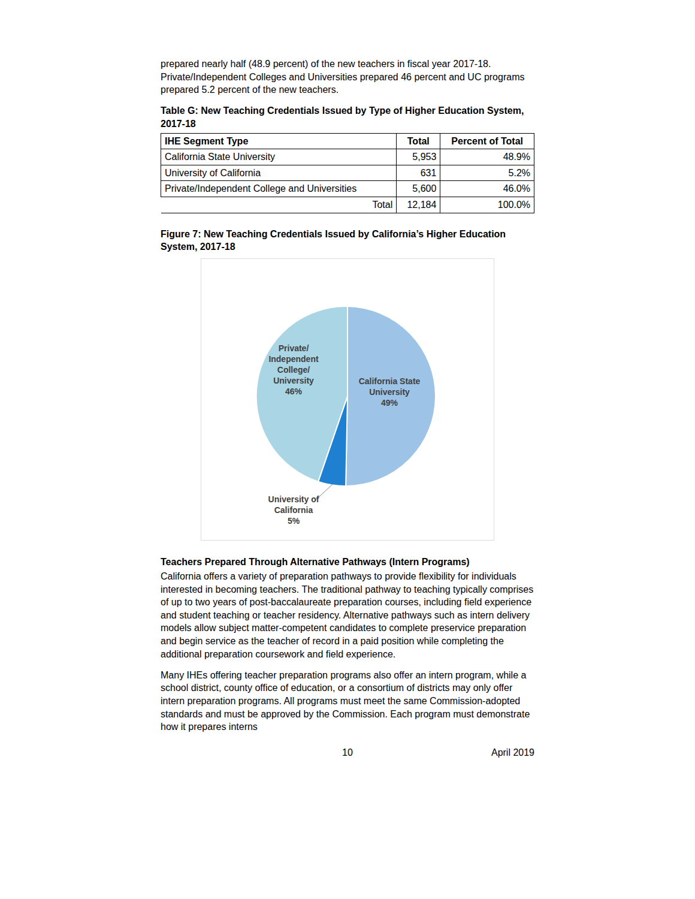prepared nearly half (48.9 percent) of the new teachers in fiscal year 2017-18. Private/Independent Colleges and Universities prepared 46 percent and UC programs prepared 5.2 percent of the new teachers.
Table G: New Teaching Credentials Issued by Type of Higher Education System, 2017-18
| IHE Segment Type | Total | Percent of Total |
| --- | --- | --- |
| California State University | 5,953 | 48.9% |
| University of California | 631 | 5.2% |
| Private/Independent College and Universities | 5,600 | 46.0% |
| Total | 12,184 | 100.0% |
Figure 7: New Teaching Credentials Issued by California’s Higher Education System, 2017-18
California State University 49% Private/ Independent College/ University 46% University of California 5%
Teachers Prepared Through Alternative Pathways (Intern Programs)
California offers a variety of preparation pathways to provide flexibility for individuals interested in becoming teachers. The traditional pathway to teaching typically comprises of up to two years of post-baccalaureate preparation courses, including field experience and student teaching or teacher residency. Alternative pathways such as intern delivery models allow subject matter-competent candidates to complete preservice preparation and begin service as the teacher of record in a paid position while completing the additional preparation coursework and field experience.
Many IHEs offering teacher preparation programs also offer an intern program, while a school district, county office of education, or a consortium of districts may only offer intern preparation programs. All programs must meet the same Commission-adopted standards and must be approved by the Commission. Each program must demonstrate how it prepares interns
10
April 2019